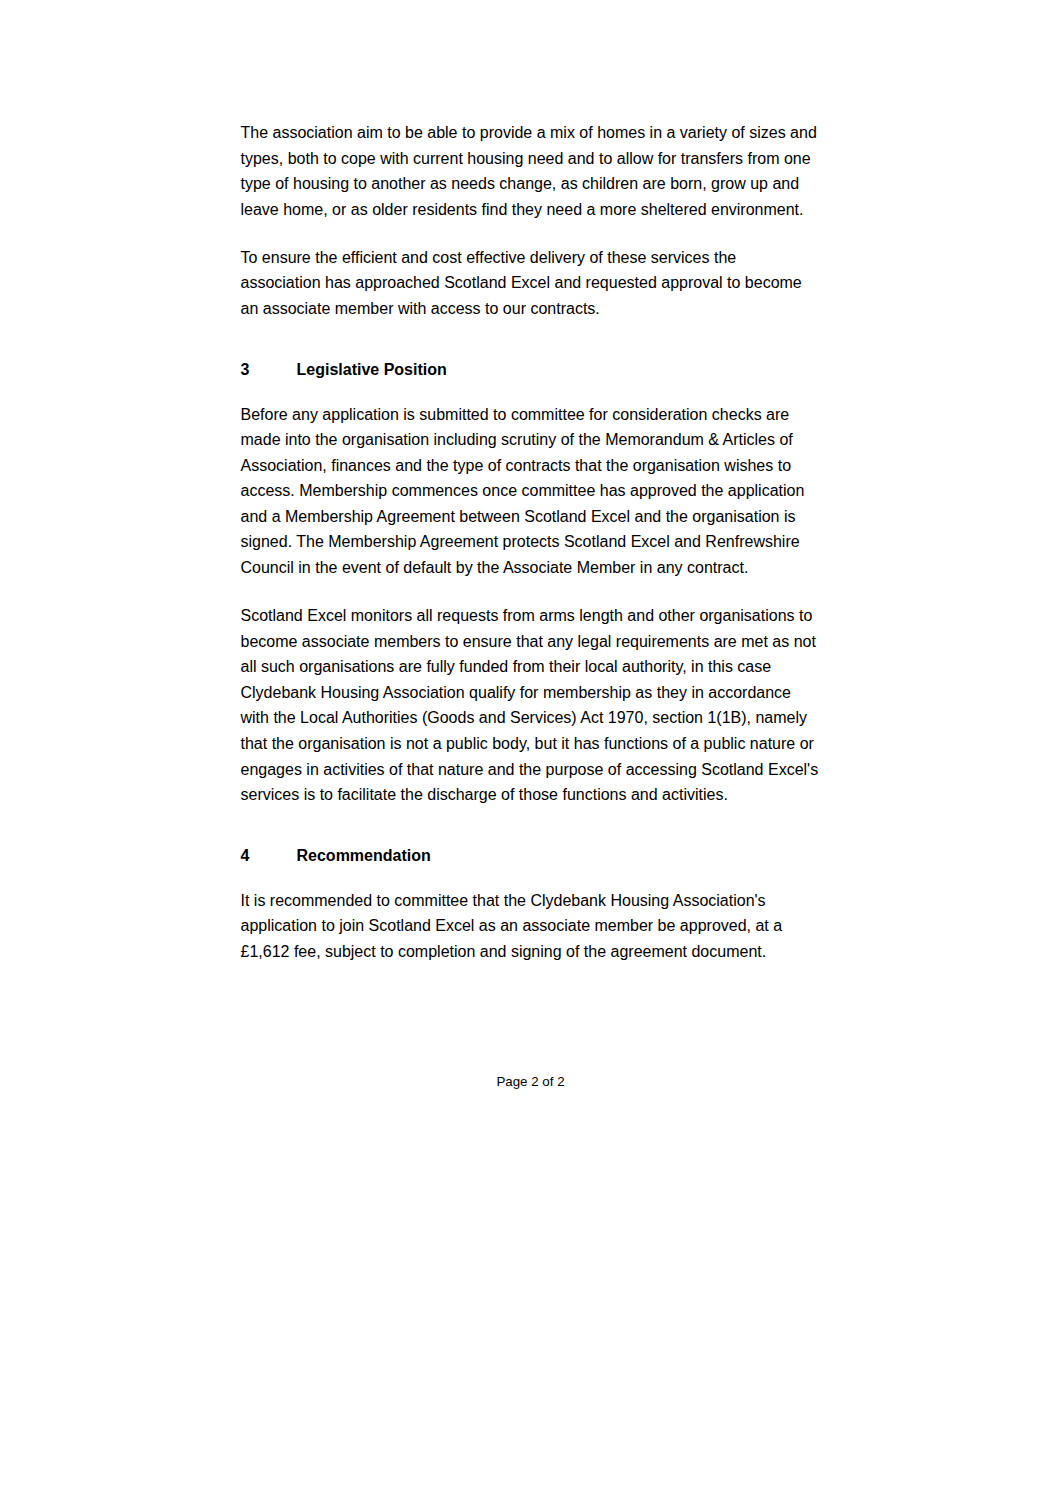The association aim to be able to provide a mix of homes in a variety of sizes and types, both to cope with current housing need and to allow for transfers from one type of housing to another as needs change, as children are born, grow up and leave home, or as older residents find they need a more sheltered environment.
To ensure the efficient and cost effective delivery of these services the association has approached Scotland Excel and requested approval to become an associate member with access to our contracts.
3 Legislative Position
Before any application is submitted to committee for consideration checks are made into the organisation including scrutiny of the Memorandum & Articles of Association, finances and the type of contracts that the organisation wishes to access. Membership commences once committee has approved the application and a Membership Agreement between Scotland Excel and the organisation is signed. The Membership Agreement protects Scotland Excel and Renfrewshire Council in the event of default by the Associate Member in any contract.
Scotland Excel monitors all requests from arms length and other organisations to become associate members to ensure that any legal requirements are met as not all such organisations are fully funded from their local authority, in this case Clydebank Housing Association qualify for membership as they in accordance with the Local Authorities (Goods and Services) Act 1970, section 1(1B), namely that the organisation is not a public body, but it has functions of a public nature or engages in activities of that nature and the purpose of accessing Scotland Excel's services is to facilitate the discharge of those functions and activities.
4 Recommendation
It is recommended to committee that the Clydebank Housing Association's application to join Scotland Excel as an associate member be approved, at a £1,612 fee, subject to completion and signing of the agreement document.
Page 2 of 2